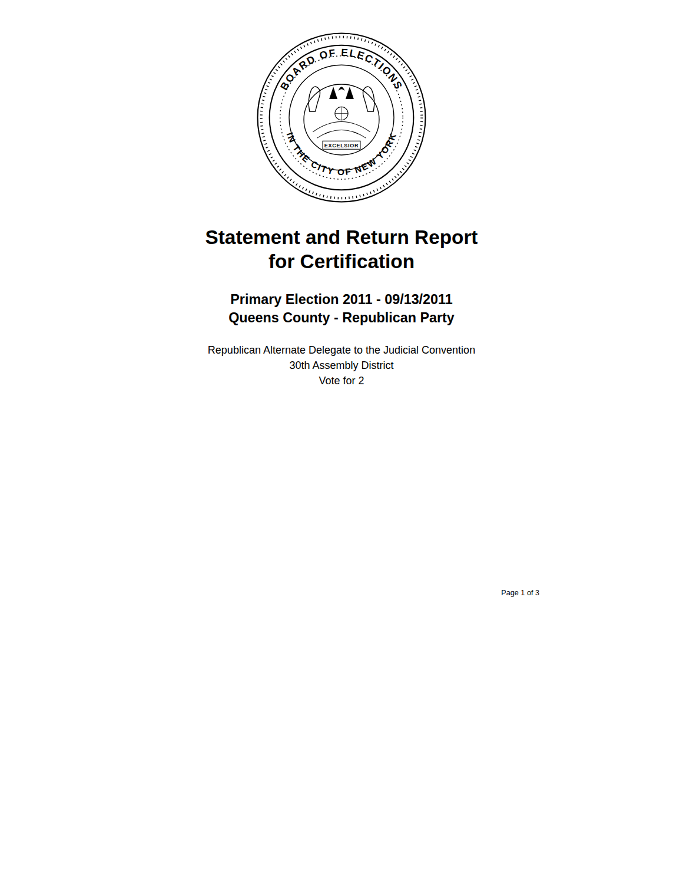Statement and Return Report
for Certification
Primary Election 2011 - 09/13/2011
Queens County - Republican Party
Republican Alternate Delegate to the Judicial Convention
30th Assembly District
Vote for 2
Page 1 of 3